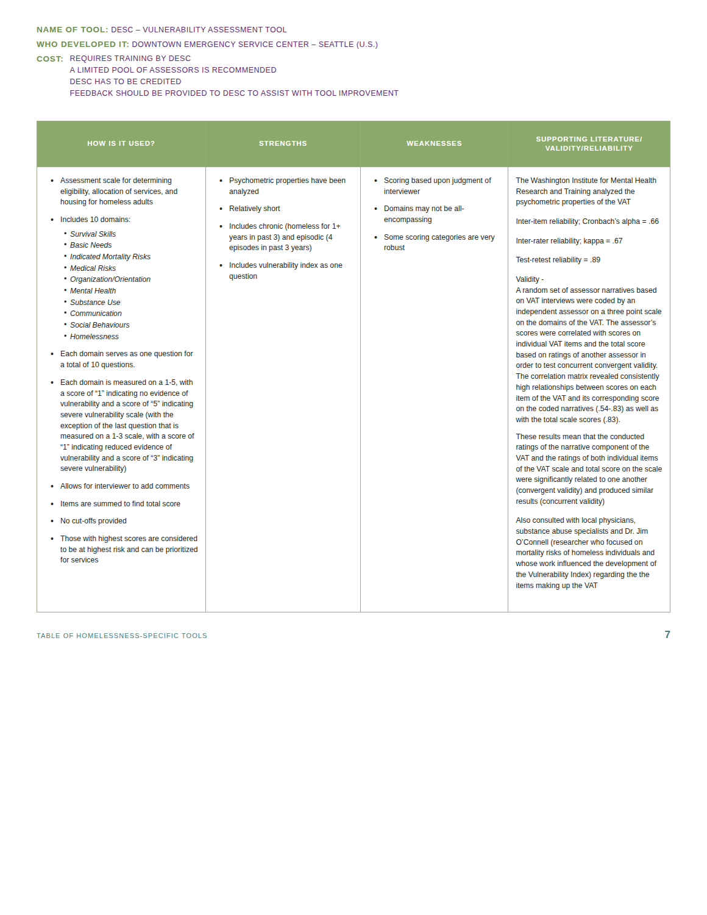NAME OF TOOL: DESC – VULNERABILITY ASSESSMENT TOOL
WHO DEVELOPED IT: DOWNTOWN EMERGENCY SERVICE CENTER – SEATTLE (U.S.)
COST:
REQUIRES TRAINING BY DESC
A LIMITED POOL OF ASSESSORS IS RECOMMENDED
DESC HAS TO BE CREDITED
FEEDBACK SHOULD BE PROVIDED TO DESC TO ASSIST WITH TOOL IMPROVEMENT
| How is it used? | Strengths | Weaknesses | Supporting Literature/ Validity/Reliability |
| --- | --- | --- | --- |
| Assessment scale for determining eligibility, allocation of services, and housing for homeless adults Includes 10 domains: Survival Skills Basic Needs Indicated Mortality Risks Medical Risks Organization/Orientation Mental Health Substance Use Communication Social Behaviours Homelessness Each domain serves as one question for a total of 10 questions. Each domain is measured on a 1-5, with a score of “1” indicating no evidence of vulnerability and a score of “5” indicating severe vulnerability scale (with the exception of the last question that is measured on a 1-3 scale, with a score of “1” indicating reduced evidence of vulnerability and a score of “3” indicating severe vulnerability) Allows for interviewer to add comments Items are summed to find total score No cut-offs provided Those with highest scores are considered to be at highest risk and can be prioritized for services | Psychometric properties have been analyzed Relatively short Includes chronic (homeless for 1+ years in past 3) and episodic (4 episodes in past 3 years) Includes vulnerability index as one question | Scoring based upon judgment of interviewer Domains may not be all-encompassing Some scoring categories are very robust | The Washington Institute for Mental Health Research and Training analyzed the psychometric properties of the VAT Inter-item reliability; Cronbach’s alpha = .66 Inter-rater reliability; kappa = .67 Test-retest reliability = .89 Validity - A random set of assessor narratives based on VAT interviews were coded by an independent assessor on a three point scale on the domains of the VAT. The assessor’s scores were correlated with scores on individual VAT items and the total score based on ratings of another assessor in order to test concurrent convergent validity. The correlation matrix revealed consistently high relationships between scores on each item of the VAT and its corresponding score on the coded narratives (.54-.83) as well as with the total scale scores (.83). These results mean that the conducted ratings of the narrative component of the VAT and the ratings of both individual items of the VAT scale and total score on the scale were significantly related to one another (convergent validity) and produced similar results (concurrent validity) Also consulted with local physicians, substance abuse specialists and Dr. Jim O’Connell (researcher who focused on mortality risks of homeless individuals and whose work influenced the development of the Vulnerability Index) regarding the the items making up the VAT |
Table of Homelessness-Specific Tools
7